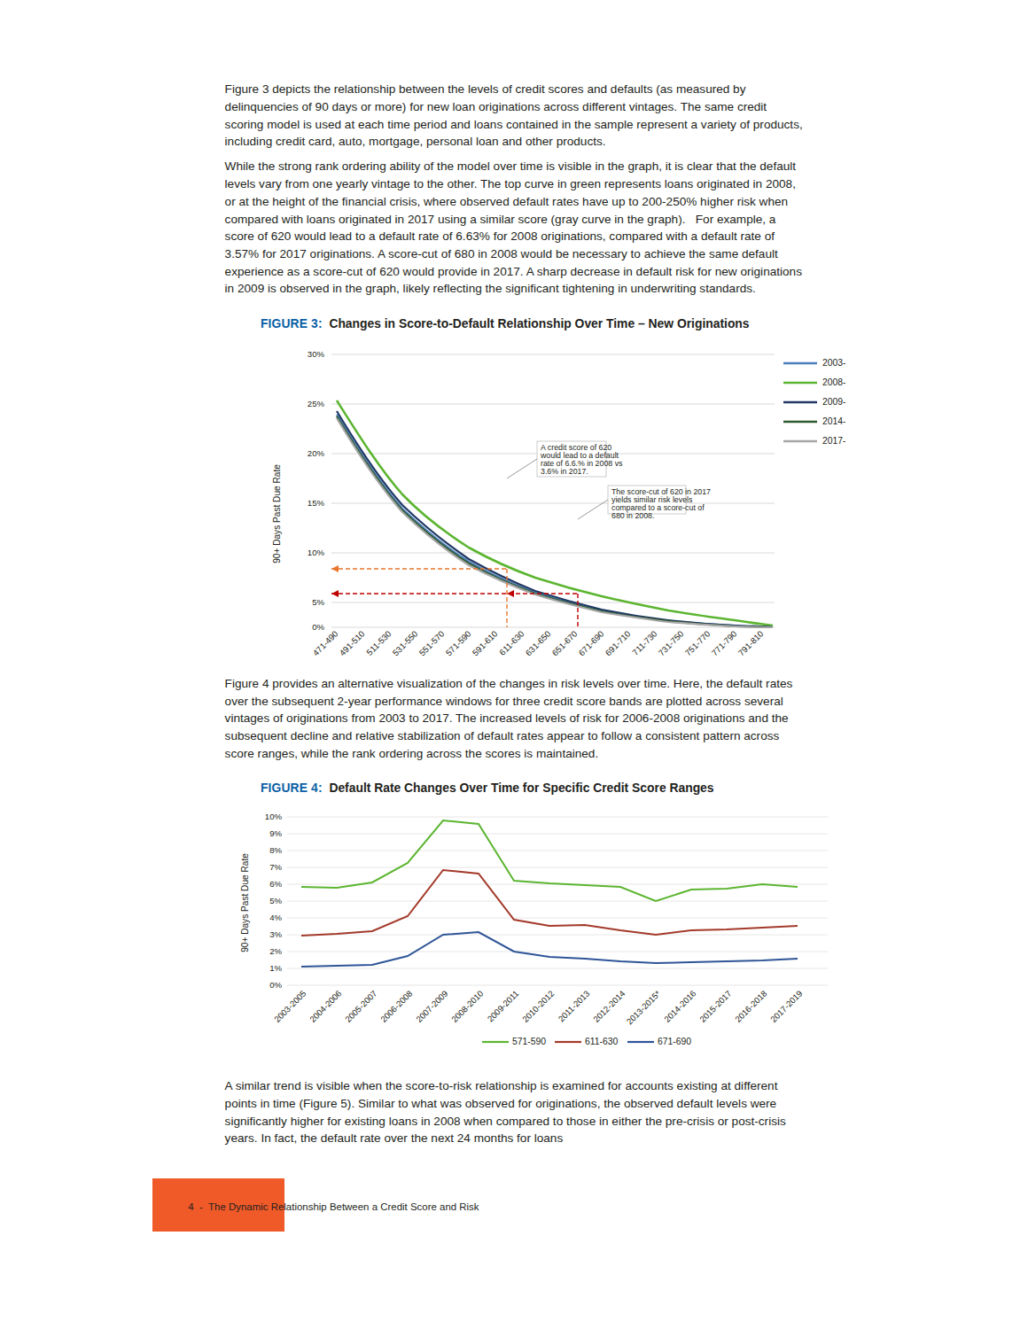Figure 3 depicts the relationship between the levels of credit scores and defaults (as measured by delinquencies of 90 days or more) for new loan originations across different vintages. The same credit scoring model is used at each time period and loans contained in the sample represent a variety of products, including credit card, auto, mortgage, personal loan and other products.
While the strong rank ordering ability of the model over time is visible in the graph, it is clear that the default levels vary from one yearly vintage to the other. The top curve in green represents loans originated in 2008, or at the height of the financial crisis, where observed default rates have up to 200-250% higher risk when compared with loans originated in 2017 using a similar score (gray curve in the graph). For example, a score of 620 would lead to a default rate of 6.63% for 2008 originations, compared with a default rate of 3.57% for 2017 originations. A score-cut of 680 in 2008 would be necessary to achieve the same default experience as a score-cut of 620 would provide in 2017. A sharp decrease in default risk for new originations in 2009 is observed in the graph, likely reflecting the significant tightening in underwriting standards.
FIGURE 3: Changes in Score-to-Default Relationship Over Time – New Originations
30% 25% 20% 15% 10% 5% 0% 90+ Days Past Due Rate A credit score of 620 would lead to a default rate of 6.6.% in 2008 vs 3.6% in 2017. The score-cut of 620 in 2017 yields similar risk levels compared to a score-cut of 680 in 2008. 471-490 491-510 511-530 531-550 551-570 571-590 591-610 611-630 631-650 651-670 671-690 691-710 711-730 731-750 751-770 771-790 791-810 2003-2005 2008-2010 2009-2011 2014-2016 2017-2019
Figure 4 provides an alternative visualization of the changes in risk levels over time. Here, the default rates over the subsequent 2-year performance windows for three credit score bands are plotted across several vintages of originations from 2003 to 2017. The increased levels of risk for 2006-2008 originations and the subsequent decline and relative stabilization of default rates appear to follow a consistent pattern across score ranges, while the rank ordering across the scores is maintained.
FIGURE 4: Default Rate Changes Over Time for Specific Credit Score Ranges
10% 9% 8% 7% 6% 5% 4% 3% 2% 1% 0% 90+ Days Past Due Rate 2003-2005 2004-2006 2005-2007 2006-2008 2007-2009 2008-2010 2009-2011 2010-2012 2011-2013 2012-2014 2013-2015* 2014-2016 2015-2017 2016-2018 2017-2019 571-590 611-630 671-690
A similar trend is visible when the score-to-risk relationship is examined for accounts existing at different points in time (Figure 5). Similar to what was observed for originations, the observed default levels were significantly higher for existing loans in 2008 when compared to those in either the pre-crisis or post-crisis years. In fact, the default rate over the next 24 months for loans
4 - The Dynamic Relationship Between a Credit Score and Risk